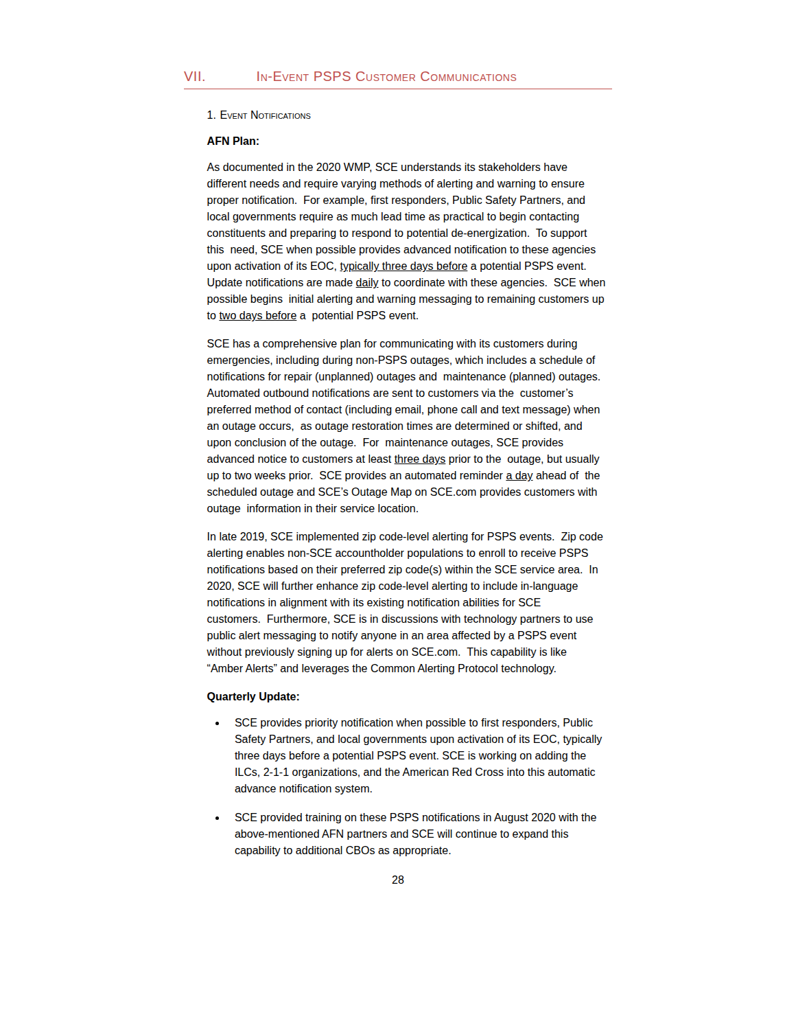VII. In-Event PSPS Customer Communications
1. Event Notifications
AFN Plan:
As documented in the 2020 WMP, SCE understands its stakeholders have different needs and require varying methods of alerting and warning to ensure proper notification. For example, first responders, Public Safety Partners, and local governments require as much lead time as practical to begin contacting constituents and preparing to respond to potential de-energization. To support this need, SCE when possible provides advanced notification to these agencies upon activation of its EOC, typically three days before a potential PSPS event. Update notifications are made daily to coordinate with these agencies. SCE when possible begins initial alerting and warning messaging to remaining customers up to two days before a potential PSPS event.
SCE has a comprehensive plan for communicating with its customers during emergencies, including during non-PSPS outages, which includes a schedule of notifications for repair (unplanned) outages and maintenance (planned) outages. Automated outbound notifications are sent to customers via the customer’s preferred method of contact (including email, phone call and text message) when an outage occurs, as outage restoration times are determined or shifted, and upon conclusion of the outage. For maintenance outages, SCE provides advanced notice to customers at least three days prior to the outage, but usually up to two weeks prior. SCE provides an automated reminder a day ahead of the scheduled outage and SCE’s Outage Map on SCE.com provides customers with outage information in their service location.
In late 2019, SCE implemented zip code-level alerting for PSPS events. Zip code alerting enables non-SCE accountholder populations to enroll to receive PSPS notifications based on their preferred zip code(s) within the SCE service area. In 2020, SCE will further enhance zip code-level alerting to include in-language notifications in alignment with its existing notification abilities for SCE customers. Furthermore, SCE is in discussions with technology partners to use public alert messaging to notify anyone in an area affected by a PSPS event without previously signing up for alerts on SCE.com. This capability is like “Amber Alerts” and leverages the Common Alerting Protocol technology.
Quarterly Update:
SCE provides priority notification when possible to first responders, Public Safety Partners, and local governments upon activation of its EOC, typically three days before a potential PSPS event. SCE is working on adding the ILCs, 2-1-1 organizations, and the American Red Cross into this automatic advance notification system.
SCE provided training on these PSPS notifications in August 2020 with the above-mentioned AFN partners and SCE will continue to expand this capability to additional CBOs as appropriate.
28